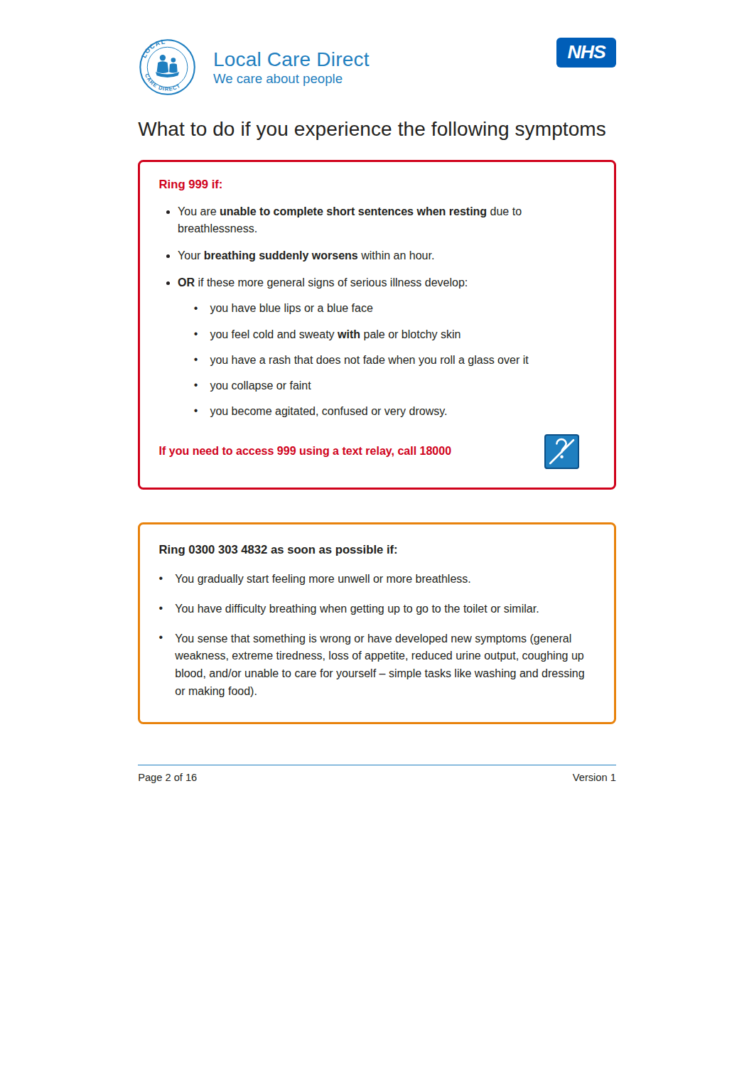LOCAL CARE DIRECT
Local Care Direct
We care about people
NHS
What to do if you experience the following symptoms
Ring 999 if:
You are unable to complete short sentences when resting due to breathlessness.
Your breathing suddenly worsens within an hour.
OR if these more general signs of serious illness develop:
you have blue lips or a blue face
you feel cold and sweaty with pale or blotchy skin
you have a rash that does not fade when you roll a glass over it
you collapse or faint
you become agitated, confused or very drowsy.
If you need to access 999 using a text relay, call 18000
Ring 0300 303 4832 as soon as possible if:
You gradually start feeling more unwell or more breathless.
You have difficulty breathing when getting up to go to the toilet or similar.
You sense that something is wrong or have developed new symptoms (general weakness, extreme tiredness, loss of appetite, reduced urine output, coughing up blood, and/or unable to care for yourself – simple tasks like washing and dressing or making food).
Page 2 of 16 Version 1